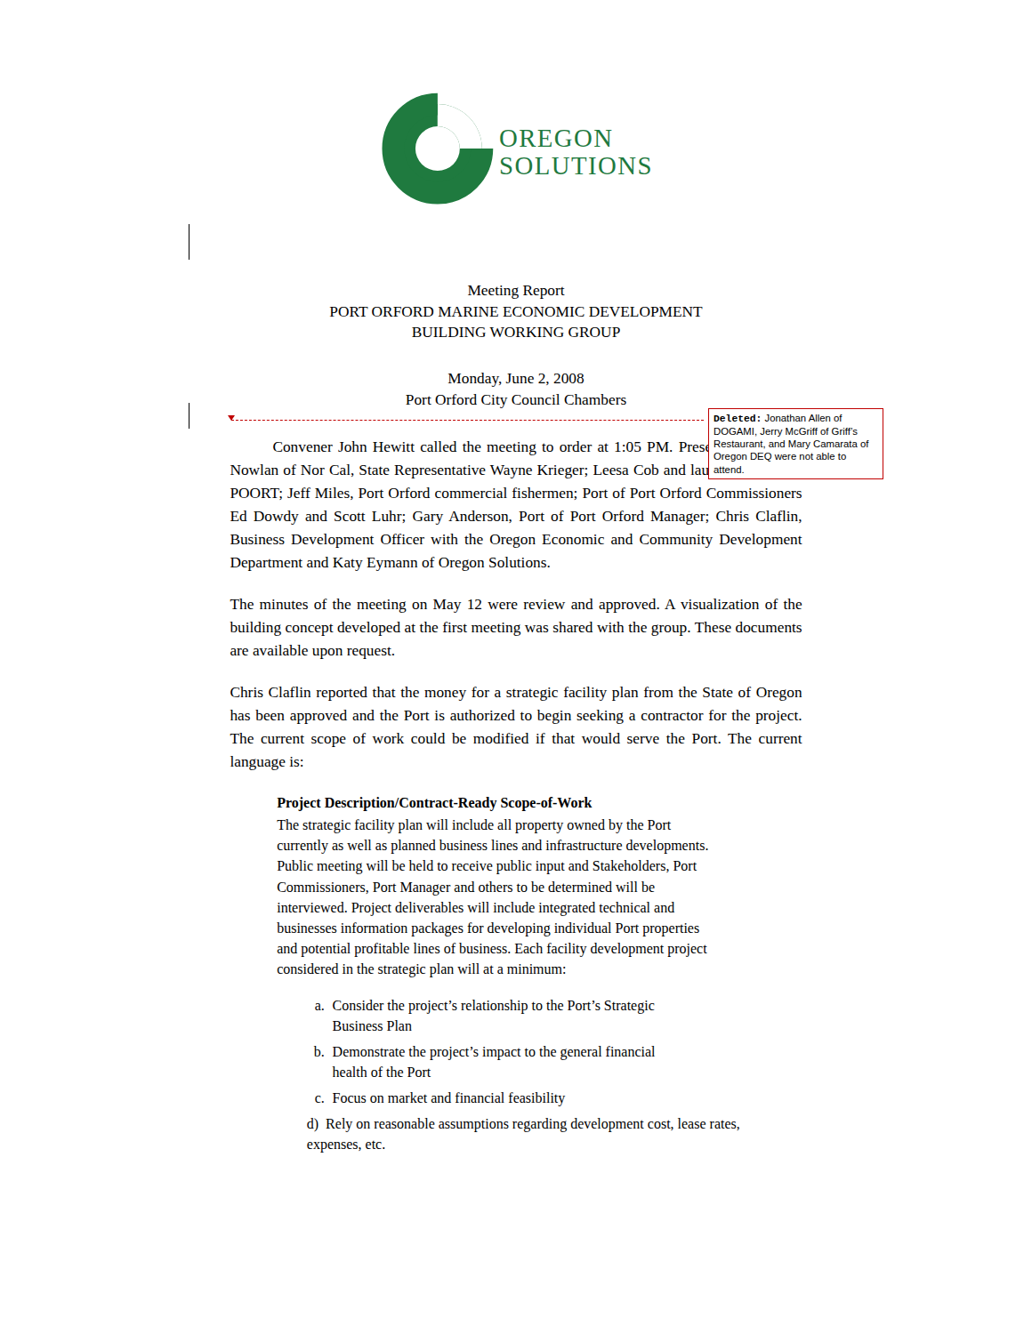OREGON SOLUTIONS
Meeting Report
PORT ORFORD MARINE ECONOMIC DEVELOPMENT
BUILDING WORKING GROUP
Monday, June 2, 2008
Port Orford City Council Chambers
Convener John Hewitt called the meeting to order at 1:05 PM. Present were: Vicki Nowlan of Nor Cal, State Representative Wayne Krieger; Leesa Cob and laura Anderson of POORT; Jeff Miles, Port Orford commercial fishermen; Port of Port Orford Commissioners Ed Dowdy and Scott Luhr; Gary Anderson, Port of Port Orford Manager; Chris Claflin, Business Development Officer with the Oregon Economic and Community Development Department and Katy Eymann of Oregon Solutions.
Deleted: Jonathan Allen of DOGAMI, Jerry McGriff of Griff’s Restaurant, and Mary Camarata of Oregon DEQ were not able to attend.
The minutes of the meeting on May 12 were review and approved. A visualization of the building concept developed at the first meeting was shared with the group. These documents are available upon request.
Chris Claflin reported that the money for a strategic facility plan from the State of Oregon has been approved and the Port is authorized to begin seeking a contractor for the project. The current scope of work could be modified if that would serve the Port. The current language is:
Project Description/Contract-Ready Scope-of-Work
The strategic facility plan will include all property owned by the Port
currently as well as planned business lines and infrastructure developments.
Public meeting will be held to receive public input and Stakeholders, Port
Commissioners, Port Manager and others to be determined will be
interviewed. Project deliverables will include integrated technical and
businesses information packages for developing individual Port properties
and potential profitable lines of business. Each facility development project
considered in the strategic plan will at a minimum:
Consider the project’s relationship to the Port’s Strategic
Business Plan
Demonstrate the project’s impact to the general financial
health of the Port
Focus on market and financial feasibility
d) Rely on reasonable assumptions regarding development cost, lease rates, expenses, etc.